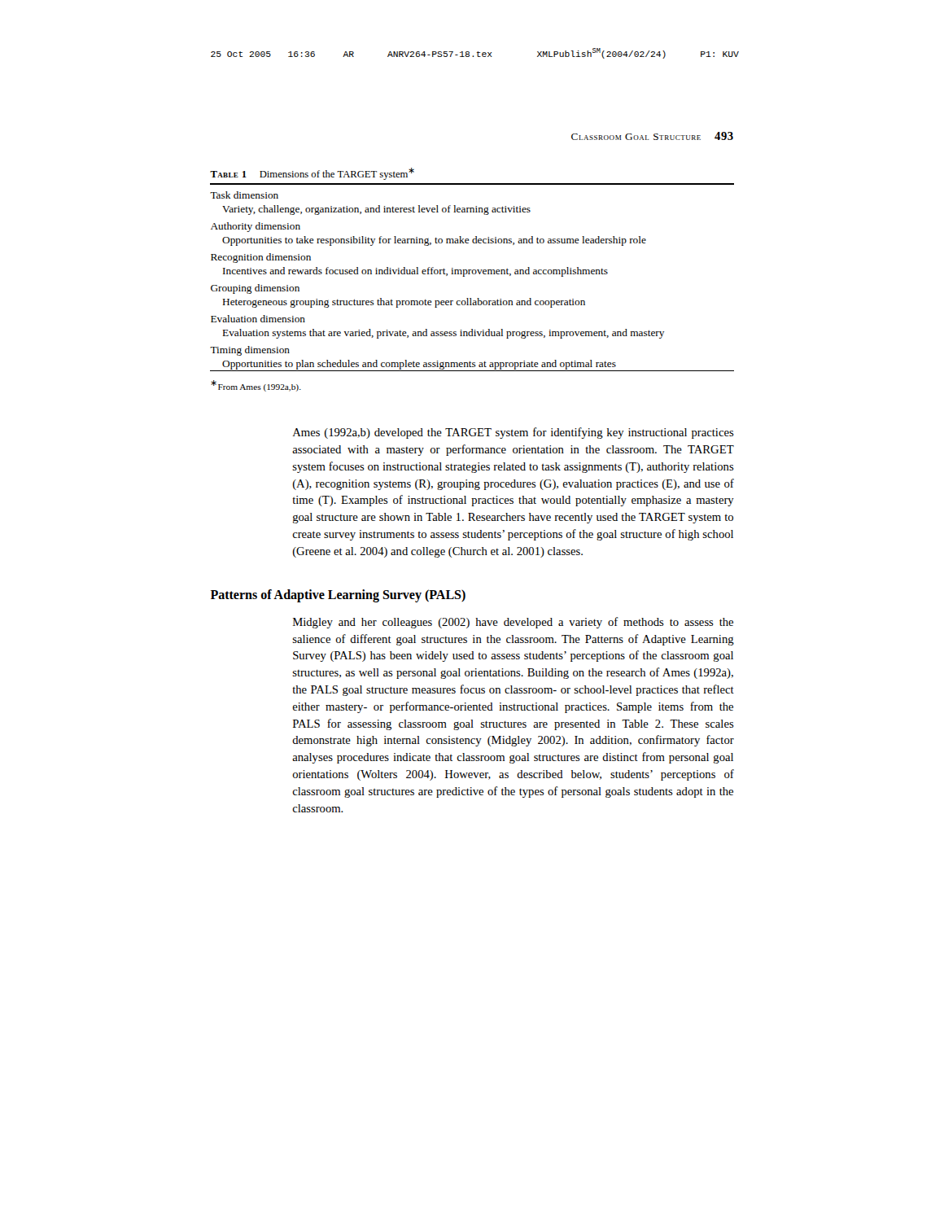25 Oct 2005 16:36 AR ANRV264-PS57-18.tex XMLPublishSM(2004/02/24) P1: KUV
Classroom Goal Structure493
Table 1 Dimensions of the TARGET system ∗
| Task dimension Variety, challenge, organization, and interest level of learning activities |
| Authority dimension Opportunities to take responsibility for learning, to make decisions, and to assume leadership role |
| Recognition dimension Incentives and rewards focused on individual effort, improvement, and accomplishments |
| Grouping dimension Heterogeneous grouping structures that promote peer collaboration and cooperation |
| Evaluation dimension Evaluation systems that are varied, private, and assess individual progress, improvement, and mastery |
| Timing dimension Opportunities to plan schedules and complete assignments at appropriate and optimal rates |
∗From Ames (1992a,b).
Ames (1992a,b) developed the TARGET system for identifying key instructional practices associated with a mastery or performance orientation in the classroom. The TARGET system focuses on instructional strategies related to task assignments (T), authority relations (A), recognition systems (R), grouping procedures (G), evaluation practices (E), and use of time (T). Examples of instructional practices that would potentially emphasize a mastery goal structure are shown in Table 1. Researchers have recently used the TARGET system to create survey instruments to assess students’ perceptions of the goal structure of high school (Greene et al. 2004) and college (Church et al. 2001) classes.
Patterns of Adaptive Learning Survey (PALS)
Midgley and her colleagues (2002) have developed a variety of methods to assess the salience of different goal structures in the classroom. The Patterns of Adaptive Learning Survey (PALS) has been widely used to assess students’ perceptions of the classroom goal structures, as well as personal goal orientations. Building on the research of Ames (1992a), the PALS goal structure measures focus on classroom- or school-level practices that reflect either mastery- or performance-oriented instructional practices. Sample items from the PALS for assessing classroom goal structures are presented in Table 2. These scales demonstrate high internal consistency (Midgley 2002). In addition, confirmatory factor analyses procedures indicate that classroom goal structures are distinct from personal goal orientations (Wolters 2004). However, as described below, students’ perceptions of classroom goal structures are predictive of the types of personal goals students adopt in the classroom.